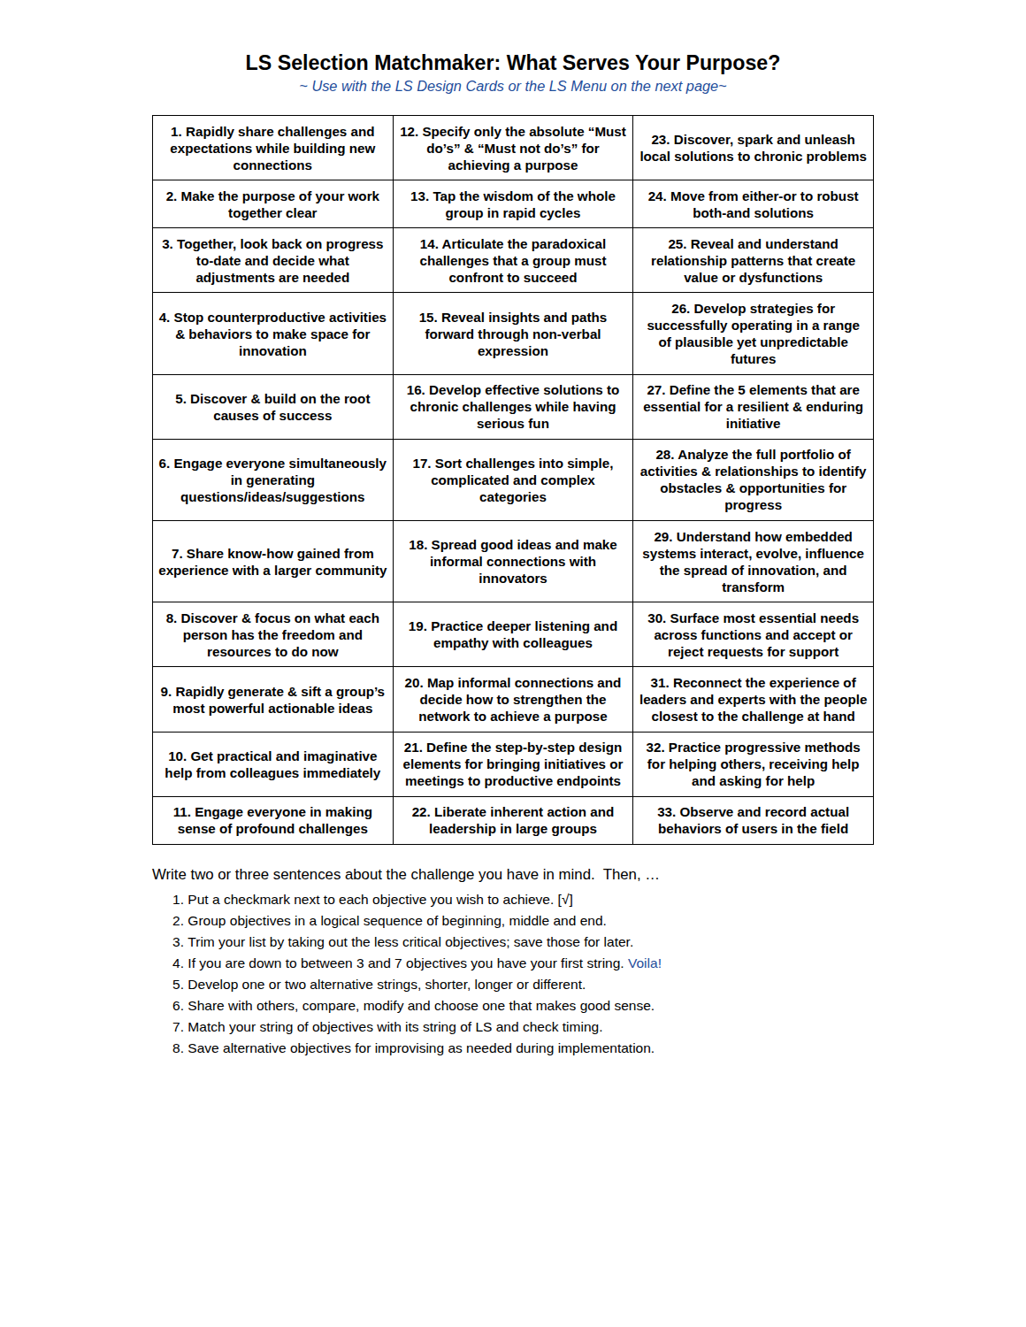LS Selection Matchmaker: What Serves Your Purpose?
~ Use with the LS Design Cards or the LS Menu on the next page~
| 1. Rapidly share challenges and expectations while building new connections | 12. Specify only the absolute “Must do’s” & “Must not do’s” for achieving a purpose | 23. Discover, spark and unleash local solutions to chronic problems |
| 2. Make the purpose of your work together clear | 13. Tap the wisdom of the whole group in rapid cycles | 24. Move from either-or to robust both-and solutions |
| 3. Together, look back on progress to-date and decide what adjustments are needed | 14. Articulate the paradoxical challenges that a group must confront to succeed | 25. Reveal and understand relationship patterns that create value or dysfunctions |
| 4. Stop counterproductive activities & behaviors to make space for innovation | 15. Reveal insights and paths forward through non-verbal expression | 26. Develop strategies for successfully operating in a range of plausible yet unpredictable futures |
| 5. Discover & build on the root causes of success | 16. Develop effective solutions to chronic challenges while having serious fun | 27. Define the 5 elements that are essential for a resilient & enduring initiative |
| 6. Engage everyone simultaneously in generating questions/ideas/suggestions | 17. Sort challenges into simple, complicated and complex categories | 28. Analyze the full portfolio of activities & relationships to identify obstacles & opportunities for progress |
| 7. Share know-how gained from experience with a larger community | 18. Spread good ideas and make informal connections with innovators | 29. Understand how embedded systems interact, evolve, influence the spread of innovation, and transform |
| 8. Discover & focus on what each person has the freedom and resources to do now | 19. Practice deeper listening and empathy with colleagues | 30. Surface most essential needs across functions and accept or reject requests for support |
| 9. Rapidly generate & sift a group’s most powerful actionable ideas | 20. Map informal connections and decide how to strengthen the network to achieve a purpose | 31. Reconnect the experience of leaders and experts with the people closest to the challenge at hand |
| 10. Get practical and imaginative help from colleagues immediately | 21. Define the step-by-step design elements for bringing initiatives or meetings to productive endpoints | 32. Practice progressive methods for helping others, receiving help and asking for help |
| 11. Engage everyone in making sense of profound challenges | 22. Liberate inherent action and leadership in large groups | 33. Observe and record actual behaviors of users in the field |
Write two or three sentences about the challenge you have in mind. Then, …
Put a checkmark next to each objective you wish to achieve. [√]
Group objectives in a logical sequence of beginning, middle and end.
Trim your list by taking out the less critical objectives; save those for later.
If you are down to between 3 and 7 objectives you have your first string. Voila!
Develop one or two alternative strings, shorter, longer or different.
Share with others, compare, modify and choose one that makes good sense.
Match your string of objectives with its string of LS and check timing.
Save alternative objectives for improvising as needed during implementation.